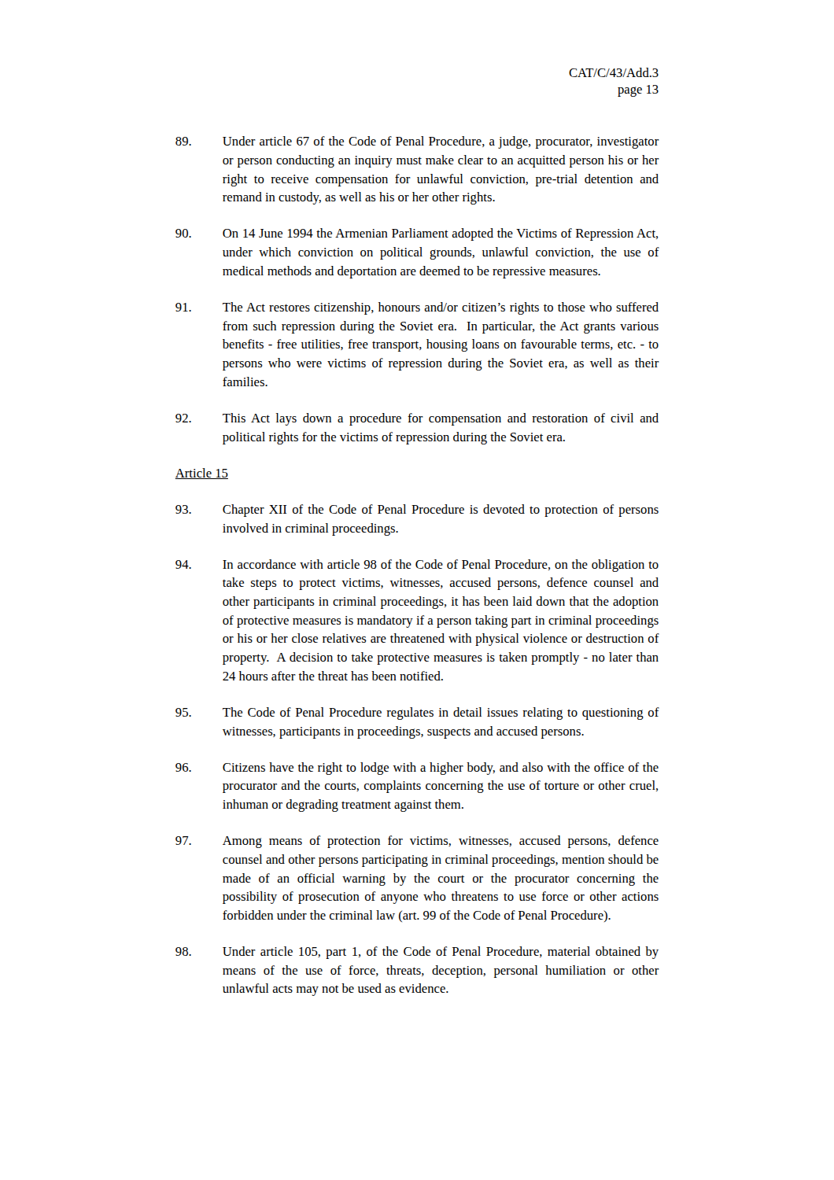CAT/C/43/Add.3 page 13
89. Under article 67 of the Code of Penal Procedure, a judge, procurator, investigator or person conducting an inquiry must make clear to an acquitted person his or her right to receive compensation for unlawful conviction, pre-trial detention and remand in custody, as well as his or her other rights.
90. On 14 June 1994 the Armenian Parliament adopted the Victims of Repression Act, under which conviction on political grounds, unlawful conviction, the use of medical methods and deportation are deemed to be repressive measures.
91. The Act restores citizenship, honours and/or citizen’s rights to those who suffered from such repression during the Soviet era. In particular, the Act grants various benefits - free utilities, free transport, housing loans on favourable terms, etc. - to persons who were victims of repression during the Soviet era, as well as their families.
92. This Act lays down a procedure for compensation and restoration of civil and political rights for the victims of repression during the Soviet era.
Article 15
93. Chapter XII of the Code of Penal Procedure is devoted to protection of persons involved in criminal proceedings.
94. In accordance with article 98 of the Code of Penal Procedure, on the obligation to take steps to protect victims, witnesses, accused persons, defence counsel and other participants in criminal proceedings, it has been laid down that the adoption of protective measures is mandatory if a person taking part in criminal proceedings or his or her close relatives are threatened with physical violence or destruction of property. A decision to take protective measures is taken promptly - no later than 24 hours after the threat has been notified.
95. The Code of Penal Procedure regulates in detail issues relating to questioning of witnesses, participants in proceedings, suspects and accused persons.
96. Citizens have the right to lodge with a higher body, and also with the office of the procurator and the courts, complaints concerning the use of torture or other cruel, inhuman or degrading treatment against them.
97. Among means of protection for victims, witnesses, accused persons, defence counsel and other persons participating in criminal proceedings, mention should be made of an official warning by the court or the procurator concerning the possibility of prosecution of anyone who threatens to use force or other actions forbidden under the criminal law (art. 99 of the Code of Penal Procedure).
98. Under article 105, part 1, of the Code of Penal Procedure, material obtained by means of the use of force, threats, deception, personal humiliation or other unlawful acts may not be used as evidence.